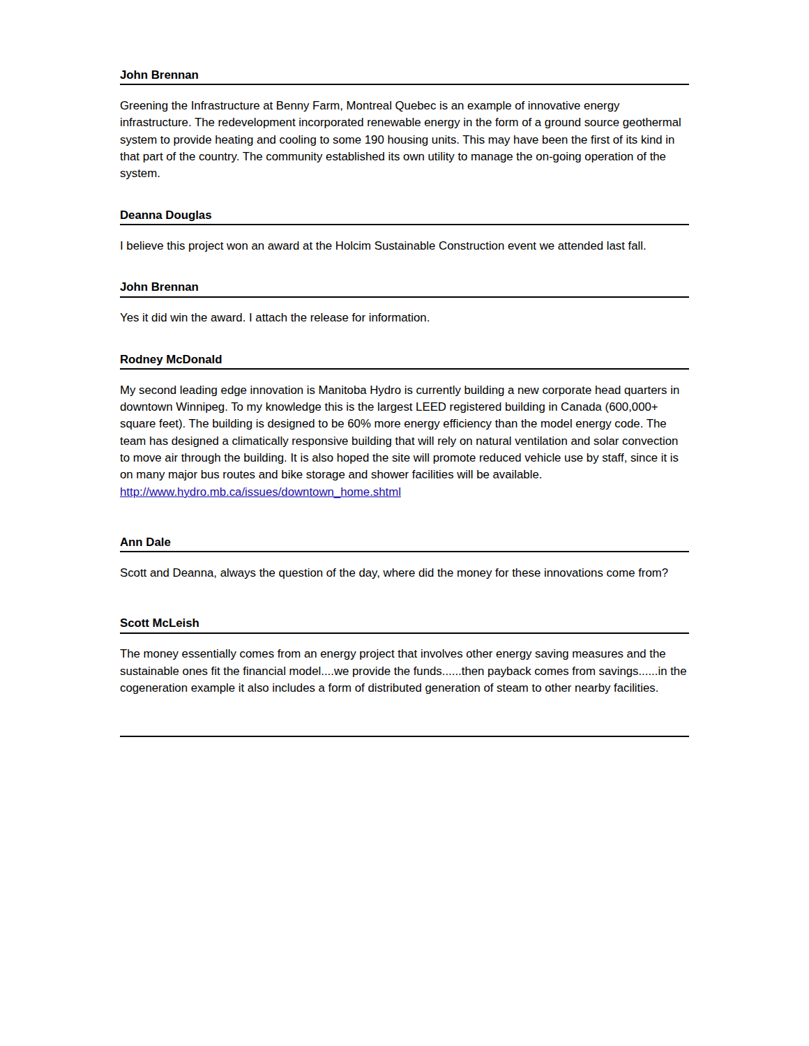John Brennan
Greening the Infrastructure at Benny Farm, Montreal Quebec is an example of innovative energy infrastructure. The redevelopment incorporated renewable energy in the form of a ground source geothermal system to provide heating and cooling to some 190 housing units. This may have been the first of its kind in that part of the country. The community established its own utility to manage the on-going operation of the system.
Deanna Douglas
I believe this project won an award at the Holcim Sustainable Construction event we attended last fall.
John Brennan
Yes it did win the award. I attach the release for information.
Rodney McDonald
My second leading edge innovation is Manitoba Hydro is currently building a new corporate head quarters in downtown Winnipeg. To my knowledge this is the largest LEED registered building in Canada (600,000+ square feet). The building is designed to be 60% more energy efficiency than the model energy code. The team has designed a climatically responsive building that will rely on natural ventilation and solar convection to move air through the building. It is also hoped the site will promote reduced vehicle use by staff, since it is on many major bus routes and bike storage and shower facilities will be available.
http://www.hydro.mb.ca/issues/downtown_home.shtml
Ann Dale
Scott and Deanna, always the question of the day, where did the money for these innovations come from?
Scott McLeish
The money essentially comes from an energy project that involves other energy saving measures and the sustainable ones fit the financial model....we provide the funds......then payback comes from savings......in the cogeneration example it also includes a form of distributed generation of steam to other nearby facilities.